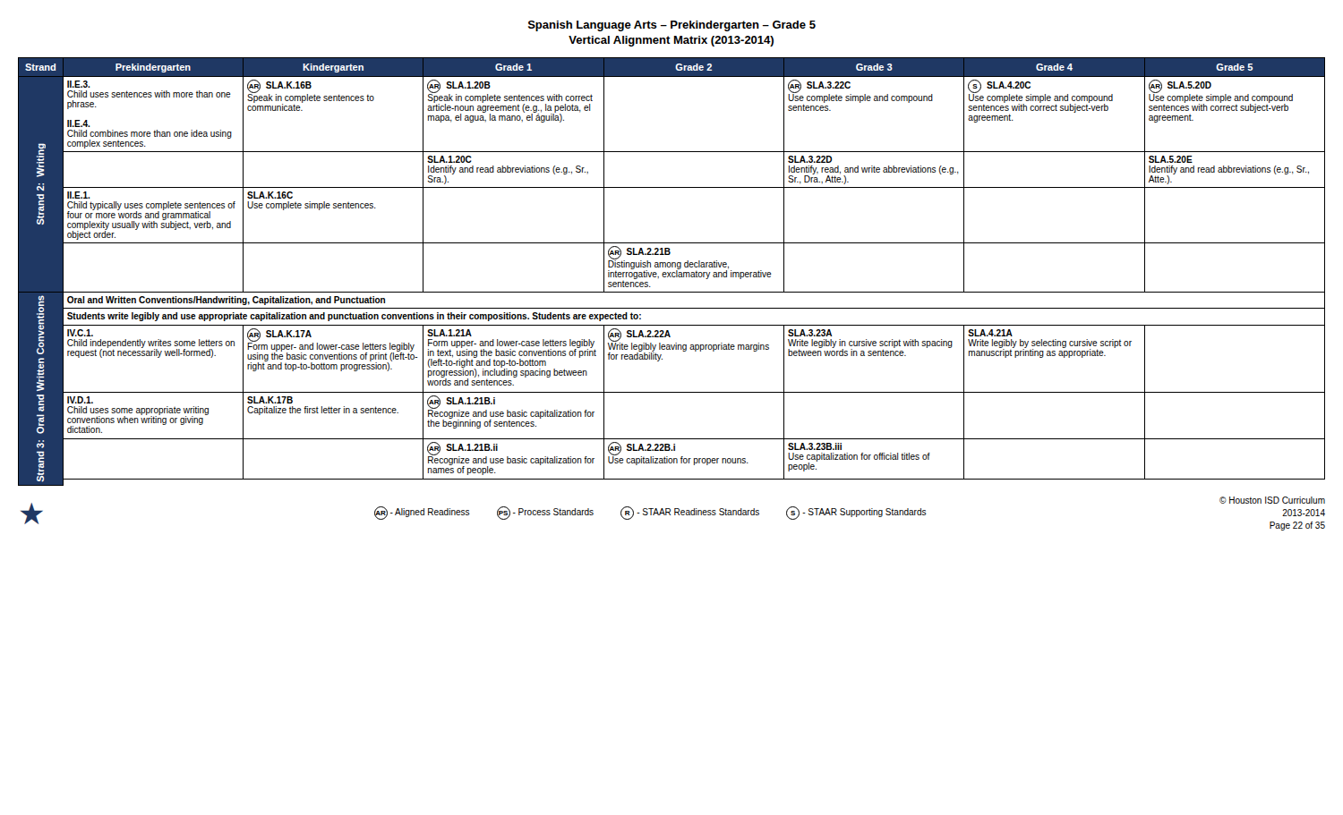Spanish Language Arts – Prekindergarten – Grade 5
Vertical Alignment Matrix (2013-2014)
| Strand | Prekindergarten | Kindergarten | Grade 1 | Grade 2 | Grade 3 | Grade 4 | Grade 5 |
| --- | --- | --- | --- | --- | --- | --- | --- |
| Strand 2: Writing | II.E.3. Child uses sentences with more than one phrase. II.E.4. Child combines more than one idea using complex sentences. | AR SLA.K.16B Speak in complete sentences to communicate. | AR SLA.1.20B Speak in complete sentences with correct article-noun agreement (e.g., la pelota, el mapa, el agua, la mano, el águila). | | AR SLA.3.22C Use complete simple and compound sentences. | S SLA.4.20C Use complete simple and compound sentences with correct subject-verb agreement. | AR SLA.5.20D Use complete simple and compound sentences with correct subject-verb agreement. |
| | | SLA.1.20C Identify and read abbreviations (e.g., Sr., Sra.). | | SLA.3.22D Identify, read, and write abbreviations (e.g., Sr., Dra., Atte.). | | SLA.5.20E Identify and read abbreviations (e.g., Sr., Atte.). |
| II.E.1. Child typically uses complete sentences of four or more words and grammatical complexity usually with subject, verb, and object order. | SLA.K.16C Use complete simple sentences. | | | | | |
| | | | AR SLA.2.21B Distinguish among declarative, interrogative, exclamatory and imperative sentences. | | | |
| Strand 3: Oral and Written Conventions | Oral and Written Conventions/Handwriting, Capitalization, and Punctuation |
| Students write legibly and use appropriate capitalization and punctuation conventions in their compositions. Students are expected to: |
| IV.C.1. Child independently writes some letters on request (not necessarily well-formed). | AR SLA.K.17A Form upper- and lower-case letters legibly using the basic conventions of print (left-to-right and top-to-bottom progression). | SLA.1.21A Form upper- and lower-case letters legibly in text, using the basic conventions of print (left-to-right and top-to-bottom progression), including spacing between words and sentences. | AR SLA.2.22A Write legibly leaving appropriate margins for readability. | SLA.3.23A Write legibly in cursive script with spacing between words in a sentence. | SLA.4.21A Write legibly by selecting cursive script or manuscript printing as appropriate. | |
| IV.D.1. Child uses some appropriate writing conventions when writing or giving dictation. | SLA.K.17B Capitalize the first letter in a sentence. | AR SLA.1.21B.i Recognize and use basic capitalization for the beginning of sentences. | | | | |
| | | AR SLA.1.21B.ii Recognize and use basic capitalization for names of people. | AR SLA.2.22B.i Use capitalization for proper nouns. | SLA.3.23B.iii Use capitalization for official titles of people. | | |
★
AR- Aligned Readiness PS- Process Standards R- STAAR Readiness Standards S- STAAR Supporting Standards
© Houston ISD Curriculum
2013-2014
Page 22 of 35